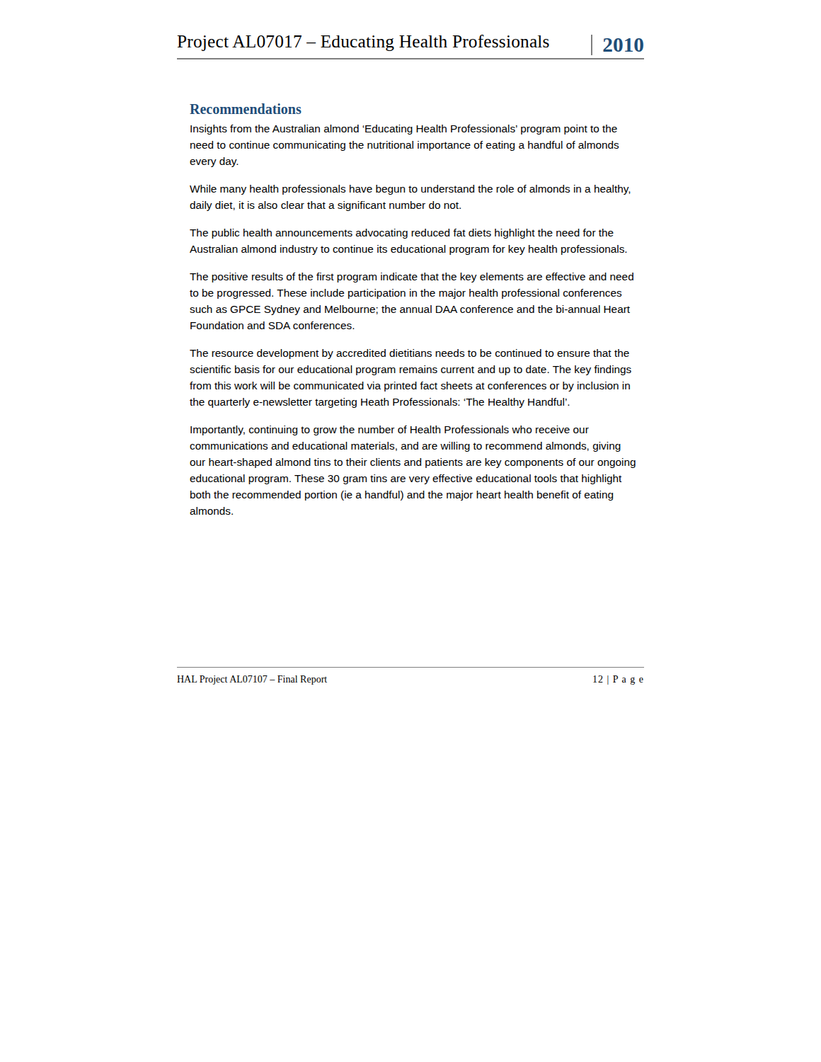Project AL07017 – Educating Health Professionals
2010
Recommendations
Insights from the Australian almond ‘Educating Health Professionals’ program point to the need to continue communicating the nutritional importance of eating a handful of almonds every day.
While many health professionals have begun to understand the role of almonds in a healthy, daily diet, it is also clear that a significant number do not.
The public health announcements advocating reduced fat diets highlight the need for the Australian almond industry to continue its educational program for key health professionals.
The positive results of the first program indicate that the key elements are effective and need to be progressed. These include participation in the major health professional conferences such as GPCE Sydney and Melbourne; the annual DAA conference and the bi-annual Heart Foundation and SDA conferences.
The resource development by accredited dietitians needs to be continued to ensure that the scientific basis for our educational program remains current and up to date. The key findings from this work will be communicated via printed fact sheets at conferences or by inclusion in the quarterly e-newsletter targeting Heath Professionals: ‘The Healthy Handful’.
Importantly, continuing to grow the number of Health Professionals who receive our communications and educational materials, and are willing to recommend almonds, giving our heart-shaped almond tins to their clients and patients are key components of our ongoing educational program. These 30 gram tins are very effective educational tools that highlight both the recommended portion (ie a handful) and the major heart health benefit of eating almonds.
HAL Project AL07107 – Final Report
12 | P a g e